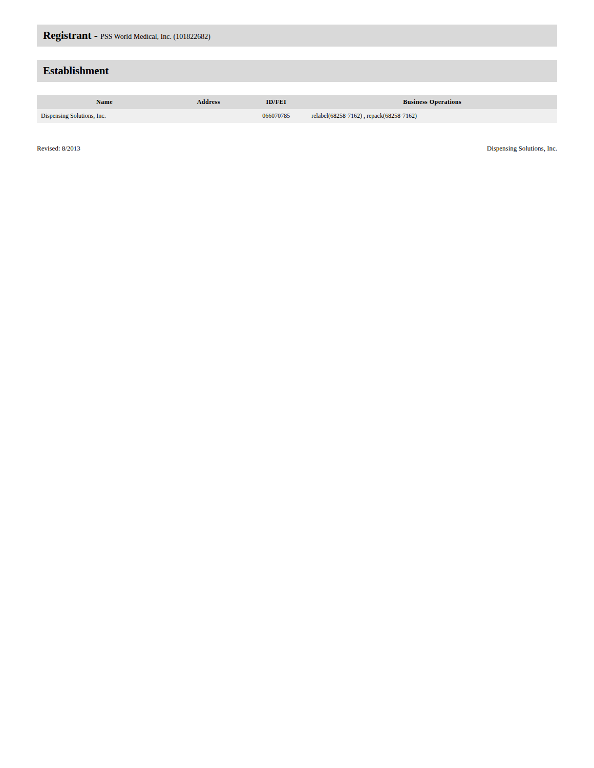Registrant - PSS World Medical, Inc. (101822682)
Establishment
| Name | Address | ID/FEI | Business Operations |
| --- | --- | --- | --- |
| Dispensing Solutions, Inc. | | 066070785 | relabel(68258-7162) , repack(68258-7162) |
Revised: 8/2013 Dispensing Solutions, Inc.